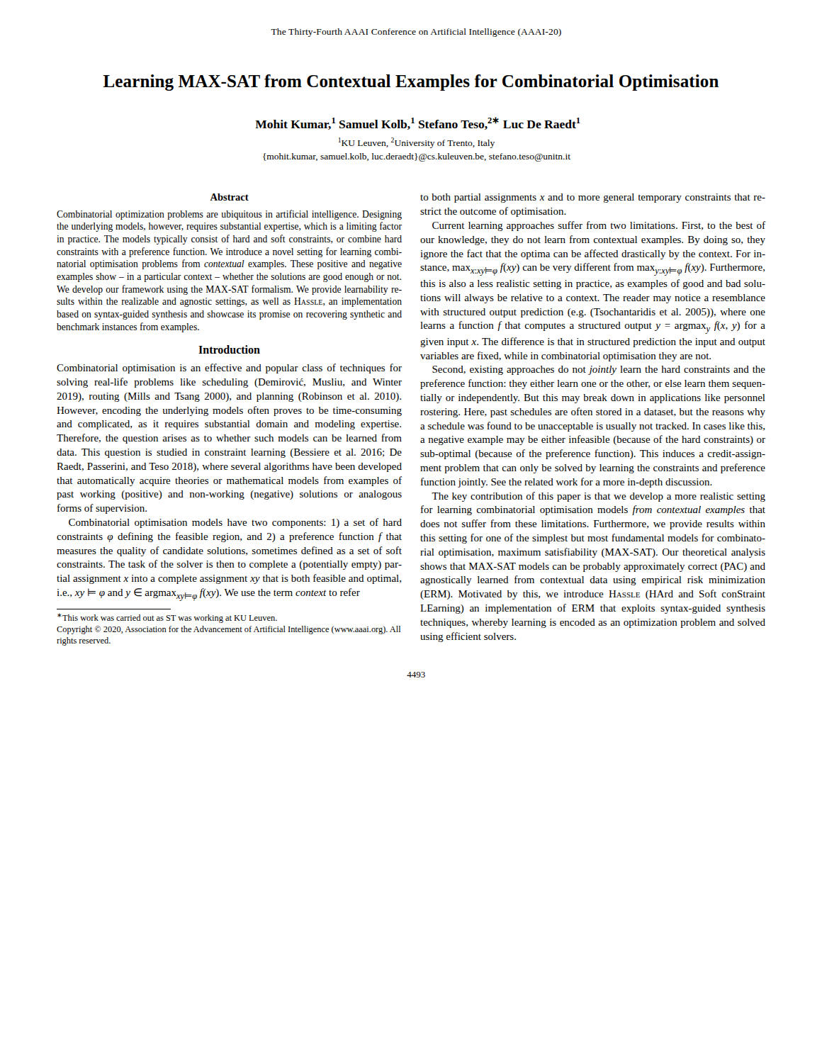The Thirty-Fourth AAAI Conference on Artificial Intelligence (AAAI-20)
Learning MAX-SAT from Contextual Examples for Combinatorial Optimisation
Mohit Kumar,1 Samuel Kolb,1 Stefano Teso,2∗ Luc De Raedt1
1KU Leuven, 2University of Trento, Italy
{mohit.kumar, samuel.kolb, luc.deraedt}@cs.kuleuven.be, stefano.teso@unitn.it
Abstract
Combinatorial optimization problems are ubiquitous in artificial intelligence. Designing the underlying models, however, requires substantial expertise, which is a limiting factor in practice. The models typically consist of hard and soft constraints, or combine hard constraints with a preference function. We introduce a novel setting for learning combinatorial optimisation problems from contextual examples. These positive and negative examples show – in a particular context – whether the solutions are good enough or not. We develop our framework using the MAX-SAT formalism. We provide learnability results within the realizable and agnostic settings, as well as Hassle, an implementation based on syntax-guided synthesis and showcase its promise on recovering synthetic and benchmark instances from examples.
Introduction
Combinatorial optimisation is an effective and popular class of techniques for solving real-life problems like scheduling (Demirović, Musliu, and Winter 2019), routing (Mills and Tsang 2000), and planning (Robinson et al. 2010). However, encoding the underlying models often proves to be time-consuming and complicated, as it requires substantial domain and modeling expertise. Therefore, the question arises as to whether such models can be learned from data. This question is studied in constraint learning (Bessiere et al. 2016; De Raedt, Passerini, and Teso 2018), where several algorithms have been developed that automatically acquire theories or mathematical models from examples of past working (positive) and non-working (negative) solutions or analogous forms of supervision.
Combinatorial optimisation models have two components: 1) a set of hard constraints φ defining the feasible region, and 2) a preference function f that measures the quality of candidate solutions, sometimes defined as a set of soft constraints. The task of the solver is then to complete a (potentially empty) partial assignment x into a complete assignment xy that is both feasible and optimal, i.e., xy ⊨ φ and y ∈ argmaxxy⊨φ f(xy). We use the term context to refer
∗This work was carried out as ST was working at KU Leuven.
Copyright © 2020, Association for the Advancement of Artificial Intelligence (www.aaai.org). All rights reserved.
to both partial assignments x and to more general temporary constraints that restrict the outcome of optimisation.
Current learning approaches suffer from two limitations. First, to the best of our knowledge, they do not learn from contextual examples. By doing so, they ignore the fact that the optima can be affected drastically by the context. For instance, maxx:xy⊨φ f(xy) can be very different from maxy:xy⊨φ f(xy). Furthermore, this is also a less realistic setting in practice, as examples of good and bad solutions will always be relative to a context. The reader may notice a resemblance with structured output prediction (e.g. (Tsochantaridis et al. 2005)), where one learns a function f that computes a structured output y = argmaxy f(x, y) for a given input x. The difference is that in structured prediction the input and output variables are fixed, while in combinatorial optimisation they are not.
Second, existing approaches do not jointly learn the hard constraints and the preference function: they either learn one or the other, or else learn them sequentially or independently. But this may break down in applications like personnel rostering. Here, past schedules are often stored in a dataset, but the reasons why a schedule was found to be unacceptable is usually not tracked. In cases like this, a negative example may be either infeasible (because of the hard constraints) or sub-optimal (because of the preference function). This induces a credit-assignment problem that can only be solved by learning the constraints and preference function jointly. See the related work for a more in-depth discussion.
The key contribution of this paper is that we develop a more realistic setting for learning combinatorial optimisation models from contextual examples that does not suffer from these limitations. Furthermore, we provide results within this setting for one of the simplest but most fundamental models for combinatorial optimisation, maximum satisfiability (MAX-SAT). Our theoretical analysis shows that MAX-SAT models can be probably approximately correct (PAC) and agnostically learned from contextual data using empirical risk minimization (ERM). Motivated by this, we introduce Hassle (HArd and Soft conStraint LEarning) an implementation of ERM that exploits syntax-guided synthesis techniques, whereby learning is encoded as an optimization problem and solved using efficient solvers.
4493